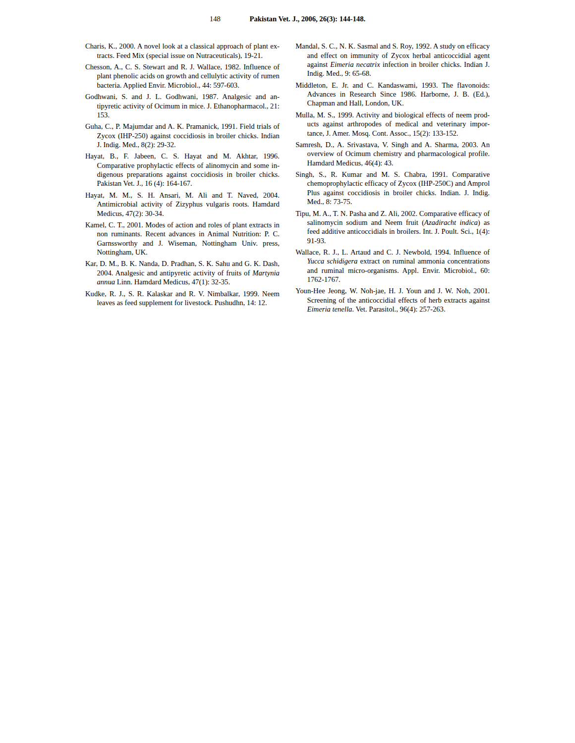148 Pakistan Vet. J., 2006, 26(3): 144-148.
Charis, K., 2000. A novel look at a classical approach of plant extracts. Feed Mix (special issue on Nutraceuticals), 19-21.
Chesson, A., C. S. Stewart and R. J. Wallace, 1982. Influence of plant phenolic acids on growth and cellulytic activity of rumen bacteria. Applied Envir. Microbiol., 44: 597-603.
Godhwani, S. and J. L. Godhwani, 1987. Analgesic and antipyretic activity of Ocimum in mice. J. Ethanopharmacol., 21: 153.
Guha, C., P. Majumdar and A. K. Pramanick, 1991. Field trials of Zycox (IHP-250) against coccidiosis in broiler chicks. Indian J. Indig. Med., 8(2): 29-32.
Hayat, B., F. Jabeen, C. S. Hayat and M. Akhtar, 1996. Comparative prophylactic effects of alinomycin and some indigenous preparations against coccidiosis in broiler chicks. Pakistan Vet. J., 16 (4): 164-167.
Hayat, M. M., S. H. Ansari, M. Ali and T. Naved, 2004. Antimicrobial activity of Zizyphus vulgaris roots. Hamdard Medicus, 47(2): 30-34.
Kamel, C. T., 2001. Modes of action and roles of plant extracts in non ruminants. Recent advances in Animal Nutrition: P. C. Garnssworthy and J. Wiseman, Nottingham Univ. press, Nottingham, UK.
Kar, D. M., B. K. Nanda, D. Pradhan, S. K. Sahu and G. K. Dash, 2004. Analgesic and antipyretic activity of fruits of Martynia annua Linn. Hamdard Medicus, 47(1): 32-35.
Kudke, R. J., S. R. Kalaskar and R. V. Nimbalkar, 1999. Neem leaves as feed supplement for livestock. Pushudhn, 14: 12.
Mandal, S. C., N. K. Sasmal and S. Roy, 1992. A study on efficacy and effect on immunity of Zycox herbal anticoccidial agent against Eimeria necatrix infection in broiler chicks. Indian J. Indig. Med., 9: 65-68.
Middleton, E. Jr. and C. Kandaswami, 1993. The flavonoids: Advances in Research Since 1986. Harborne, J. B. (Ed.), Chapman and Hall, London, UK.
Mulla, M. S., 1999. Activity and biological effects of neem products against arthropodes of medical and veterinary importance, J. Amer. Mosq. Cont. Assoc., 15(2): 133-152.
Samresh, D., A. Srivastava, V. Singh and A. Sharma, 2003. An overview of Ocimum chemistry and pharmacological profile. Hamdard Medicus, 46(4): 43.
Singh, S., R. Kumar and M. S. Chabra, 1991. Comparative chemoprophylactic efficacy of Zycox (IHP-250C) and Amprol Plus against coccidiosis in broiler chicks. Indian. J. Indig. Med., 8: 73-75.
Tipu, M. A., T. N. Pasha and Z. Ali, 2002. Comparative efficacy of salinomycin sodium and Neem fruit (Azadiracht indica) as feed additive anticoccidials in broilers. Int. J. Poult. Sci., 1(4): 91-93.
Wallace, R. J., L. Artaud and C. J. Newbold, 1994. Influence of Yucca schidigera extract on ruminal ammonia concentrations and ruminal micro-organisms. Appl. Envir. Microbiol., 60: 1762-1767.
Youn-Hee Jeong, W. Noh-jae, H. J. Youn and J. W. Noh, 2001. Screening of the anticoccidial effects of herb extracts against Eimeria tenella. Vet. Parasitol., 96(4): 257-263.